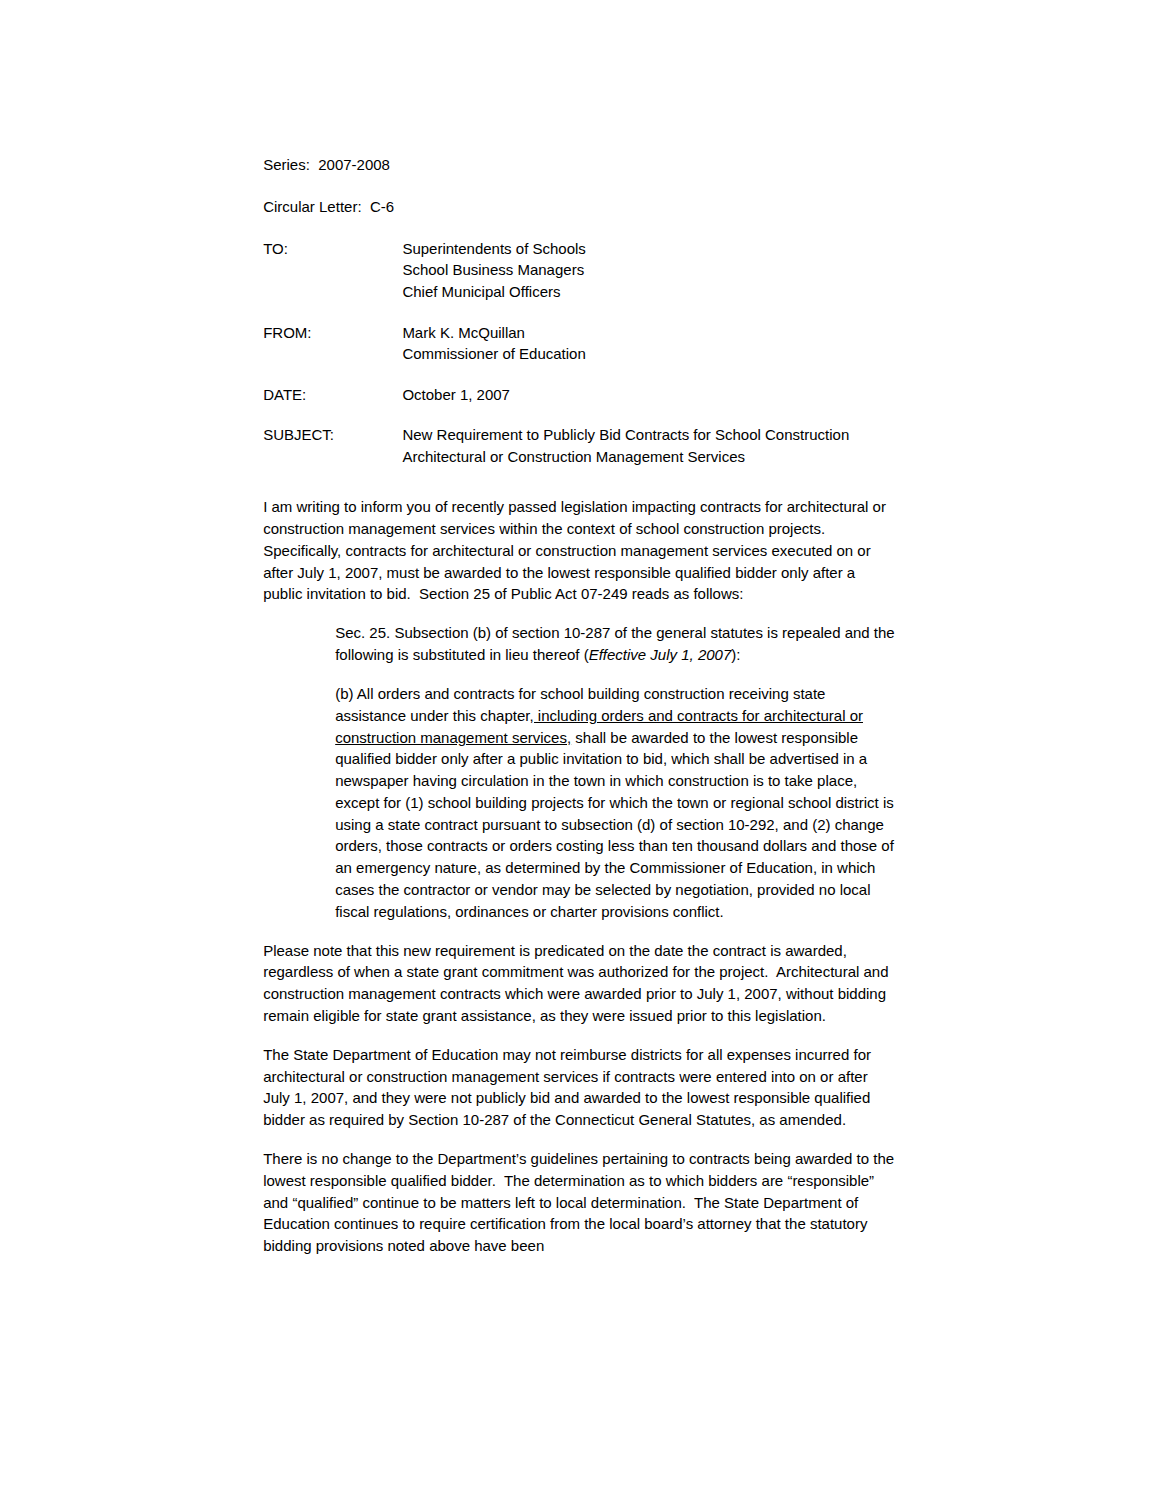Series: 2007-2008
Circular Letter: C-6
| TO: | Superintendents of Schools School Business Managers Chief Municipal Officers |
| FROM: | Mark K. McQuillan Commissioner of Education |
| DATE: | October 1, 2007 |
| SUBJECT: | New Requirement to Publicly Bid Contracts for School Construction Architectural or Construction Management Services |
I am writing to inform you of recently passed legislation impacting contracts for architectural or construction management services within the context of school construction projects. Specifically, contracts for architectural or construction management services executed on or after July 1, 2007, must be awarded to the lowest responsible qualified bidder only after a public invitation to bid. Section 25 of Public Act 07-249 reads as follows:
Sec. 25. Subsection (b) of section 10-287 of the general statutes is repealed and the following is substituted in lieu thereof (Effective July 1, 2007):
(b) All orders and contracts for school building construction receiving state assistance under this chapter, including orders and contracts for architectural or construction management services, shall be awarded to the lowest responsible qualified bidder only after a public invitation to bid, which shall be advertised in a newspaper having circulation in the town in which construction is to take place, except for (1) school building projects for which the town or regional school district is using a state contract pursuant to subsection (d) of section 10-292, and (2) change orders, those contracts or orders costing less than ten thousand dollars and those of an emergency nature, as determined by the Commissioner of Education, in which cases the contractor or vendor may be selected by negotiation, provided no local fiscal regulations, ordinances or charter provisions conflict.
Please note that this new requirement is predicated on the date the contract is awarded, regardless of when a state grant commitment was authorized for the project. Architectural and construction management contracts which were awarded prior to July 1, 2007, without bidding remain eligible for state grant assistance, as they were issued prior to this legislation.
The State Department of Education may not reimburse districts for all expenses incurred for architectural or construction management services if contracts were entered into on or after July 1, 2007, and they were not publicly bid and awarded to the lowest responsible qualified bidder as required by Section 10-287 of the Connecticut General Statutes, as amended.
There is no change to the Department’s guidelines pertaining to contracts being awarded to the lowest responsible qualified bidder. The determination as to which bidders are “responsible” and “qualified” continue to be matters left to local determination. The State Department of Education continues to require certification from the local board’s attorney that the statutory bidding provisions noted above have been